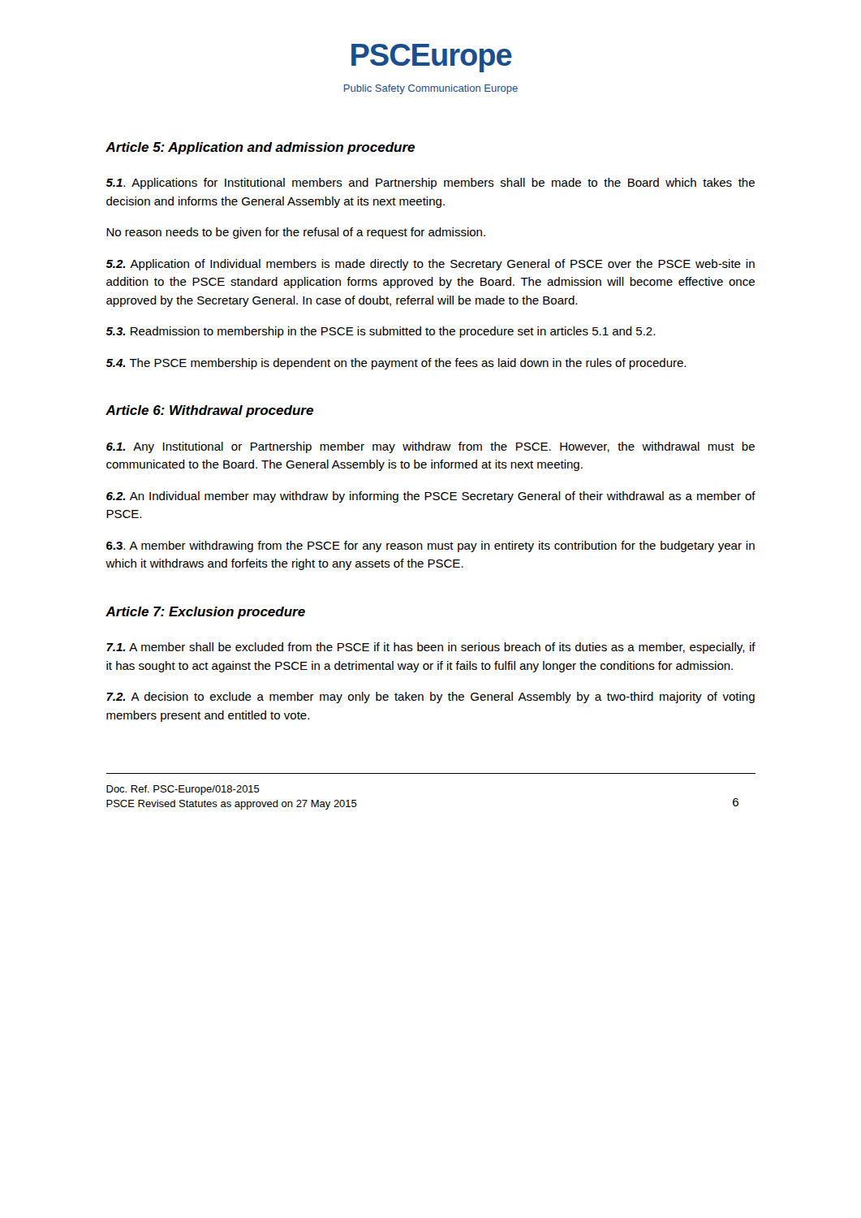PSC Europe
Public Safety Communication Europe
Article 5: Application and admission procedure
5.1. Applications for Institutional members and Partnership members shall be made to the Board which takes the decision and informs the General Assembly at its next meeting.
No reason needs to be given for the refusal of a request for admission.
5.2. Application of Individual members is made directly to the Secretary General of PSCE over the PSCE web-site in addition to the PSCE standard application forms approved by the Board. The admission will become effective once approved by the Secretary General. In case of doubt, referral will be made to the Board.
5.3. Readmission to membership in the PSCE is submitted to the procedure set in articles 5.1 and 5.2.
5.4. The PSCE membership is dependent on the payment of the fees as laid down in the rules of procedure.
Article 6: Withdrawal procedure
6.1. Any Institutional or Partnership member may withdraw from the PSCE. However, the withdrawal must be communicated to the Board. The General Assembly is to be informed at its next meeting.
6.2. An Individual member may withdraw by informing the PSCE Secretary General of their withdrawal as a member of PSCE.
6.3. A member withdrawing from the PSCE for any reason must pay in entirety its contribution for the budgetary year in which it withdraws and forfeits the right to any assets of the PSCE.
Article 7: Exclusion procedure
7.1. A member shall be excluded from the PSCE if it has been in serious breach of its duties as a member, especially, if it has sought to act against the PSCE in a detrimental way or if it fails to fulfil any longer the conditions for admission.
7.2. A decision to exclude a member may only be taken by the General Assembly by a two-third majority of voting members present and entitled to vote.
Doc. Ref. PSC-Europe/018-2015
PSCE Revised Statutes as approved on 27 May 2015
6